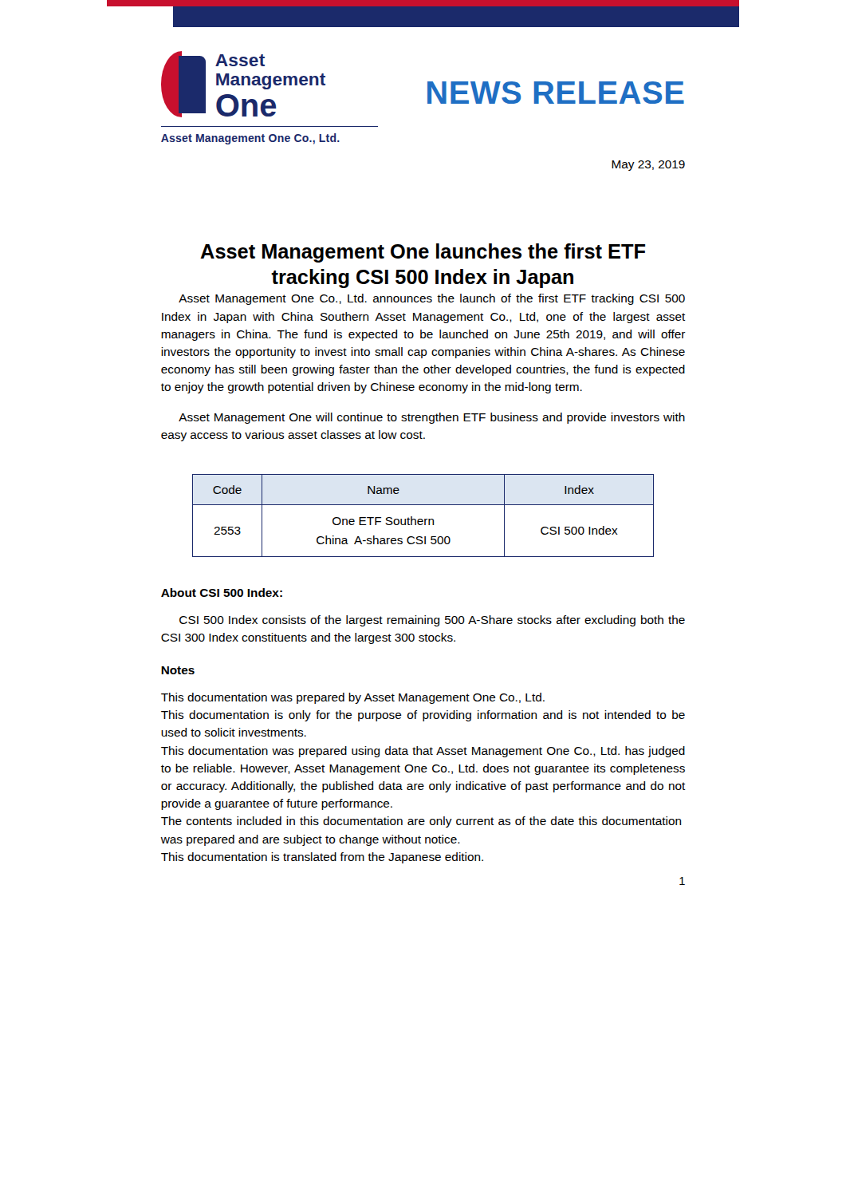Asset
Management
One
Asset Management One Co., Ltd.
NEWS RELEASE
May 23, 2019
Asset Management One launches the first ETF
tracking CSI 500 Index in Japan
Asset Management One Co., Ltd. announces the launch of the first ETF tracking CSI 500 Index in Japan with China Southern Asset Management Co., Ltd, one of the largest asset managers in China. The fund is expected to be launched on June 25th 2019, and will offer investors the opportunity to invest into small cap companies within China A-shares. As Chinese economy has still been growing faster than the other developed countries, the fund is expected to enjoy the growth potential driven by Chinese economy in the mid-long term.
Asset Management One will continue to strengthen ETF business and provide investors with easy access to various asset classes at low cost.
| Code | Name | Index |
| --- | --- | --- |
| 2553 | One ETF Southern China A-shares CSI 500 | CSI 500 Index |
About CSI 500 Index:
CSI 500 Index consists of the largest remaining 500 A-Share stocks after excluding both the CSI 300 Index constituents and the largest 300 stocks.
Notes
This documentation was prepared by Asset Management One Co., Ltd.
This documentation is only for the purpose of providing information and is not intended to be used to solicit investments.
This documentation was prepared using data that Asset Management One Co., Ltd. has judged to be reliable. However, Asset Management One Co., Ltd. does not guarantee its completeness or accuracy. Additionally, the published data are only indicative of past performance and do not provide a guarantee of future performance.
The contents included in this documentation are only current as of the date this documentation was prepared and are subject to change without notice.
This documentation is translated from the Japanese edition.
1